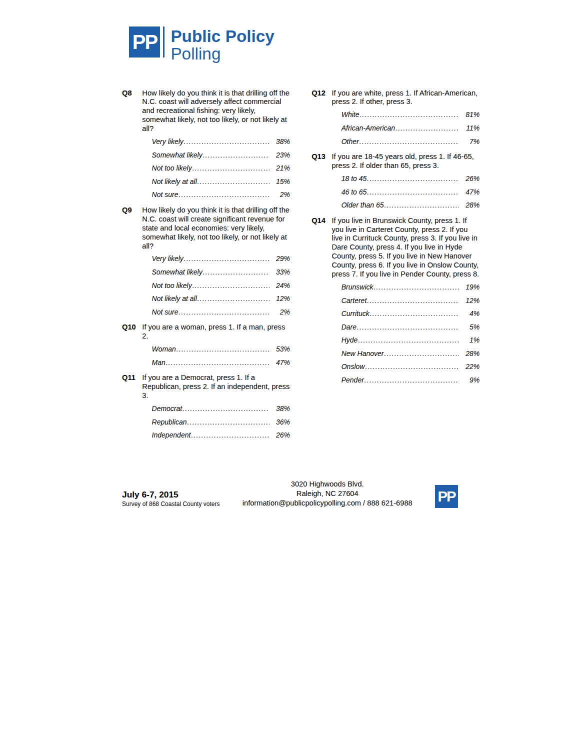PP
Public Policy
Polling
Q8
How likely do you think it is that drilling off the N.C. coast will adversely affect commercial and recreational fishing: very likely, somewhat likely, not too likely, or not likely at all?
Very likely....................................................... 38%
Somewhat likely.............................................. 23%
Not too likely................................................... 21%
Not likely at all................................................ 15%
Not sure........................................................ 2%
Q9
How likely do you think it is that drilling off the N.C. coast will create significant revenue for state and local economies: very likely, somewhat likely, not too likely, or not likely at all?
Very likely....................................................... 29%
Somewhat likely.............................................. 33%
Not too likely................................................... 24%
Not likely at all................................................ 12%
Not sure........................................................ 2%
Q10
If you are a woman, press 1. If a man, press 2.
Woman.......................................................... 53%
Man.............................................................. 47%
Q11
If you are a Democrat, press 1. If a Republican, press 2. If an independent, press 3.
Democrat....................................................... 38%
Republican..................................................... 36%
Independent................................................... 26%
Q12
If you are white, press 1. If African-American, press 2. If other, press 3.
White............................................................ 81%
African-American............................................ 11%
Other............................................................. 7%
Q13
If you are 18-45 years old, press 1. If 46-65, press 2. If older than 65, press 3.
18 to 45.......................................................... 26%
46 to 65.......................................................... 47%
Older than 65.................................................. 28%
Q14
If you live in Brunswick County, press 1. If you live in Carteret County, press 2. If you live in Currituck County, press 3. If you live in Dare County, press 4. If you live in Hyde County, press 5. If you live in New Hanover County, press 6. If you live in Onslow County, press 7. If you live in Pender County, press 8.
Brunswick...................................................... 19%
Carteret.......................................................... 12%
Currituck......................................................... 4%
Dare.............................................................. 5%
Hyde............................................................. 1%
New Hanover.................................................. 28%
Onslow........................................................... 22%
Pender........................................................... 9%
July 6-7, 2015
Survey of 868 Coastal County voters
3020 Highwoods Blvd.
Raleigh, NC 27604
information@publicpolicypolling.com / 888 621-6988
PP